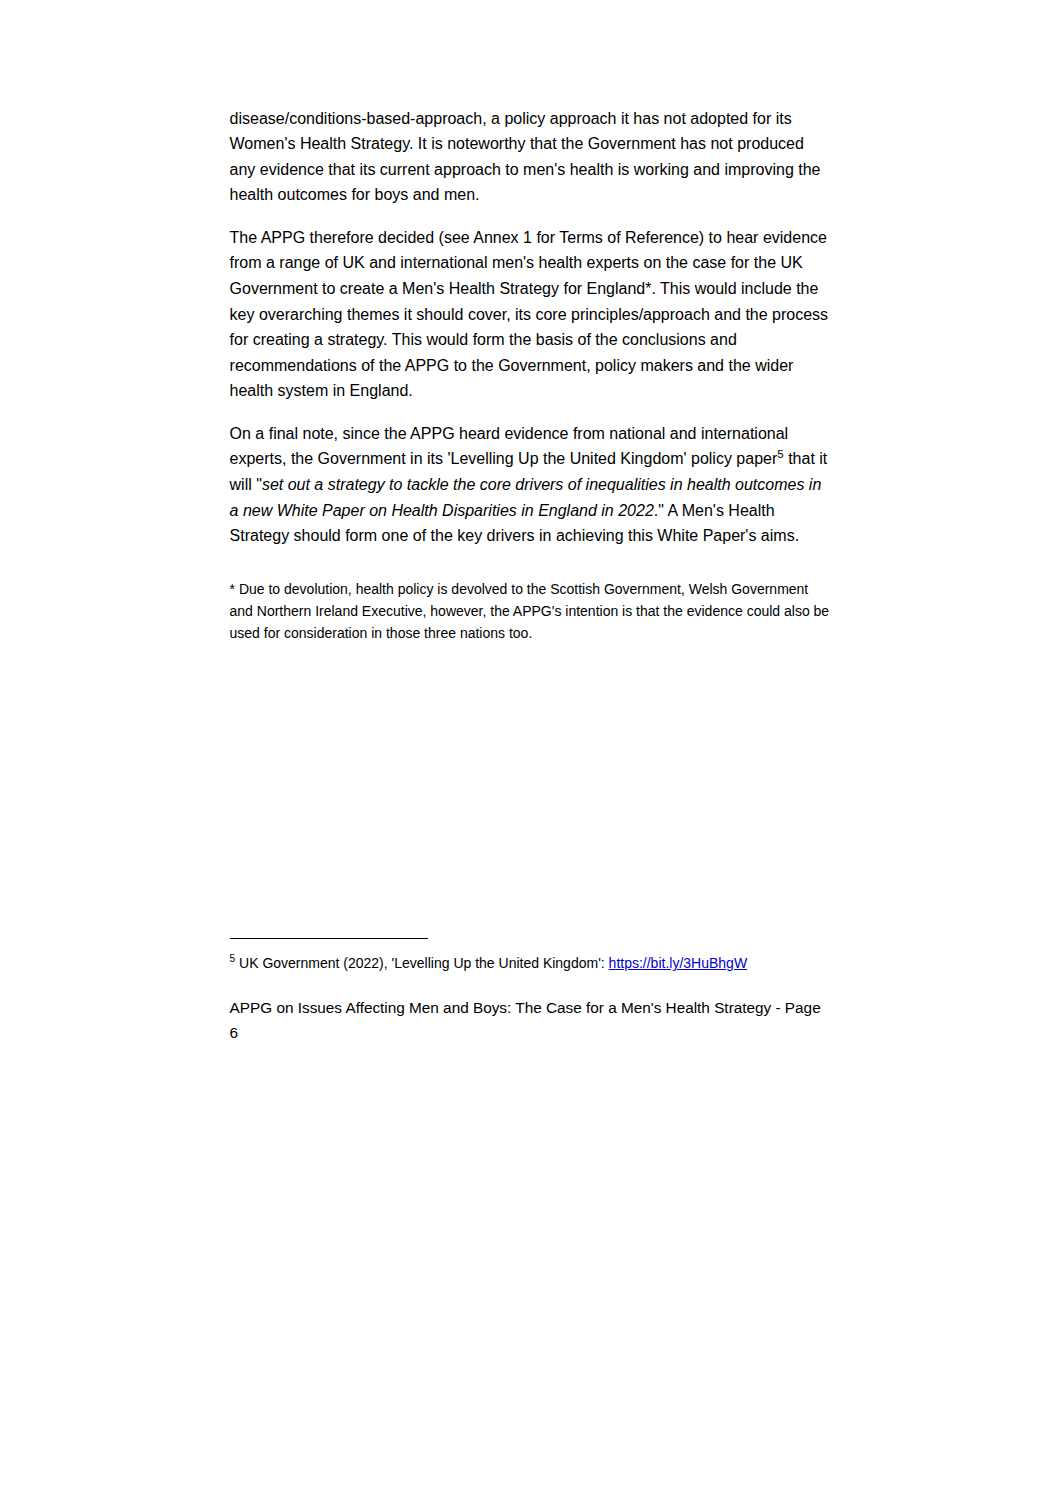disease/conditions-based-approach, a policy approach it has not adopted for its Women's Health Strategy. It is noteworthy that the Government has not produced any evidence that its current approach to men's health is working and improving the health outcomes for boys and men.
The APPG therefore decided (see Annex 1 for Terms of Reference) to hear evidence from a range of UK and international men's health experts on the case for the UK Government to create a Men's Health Strategy for England*. This would include the key overarching themes it should cover, its core principles/approach and the process for creating a strategy. This would form the basis of the conclusions and recommendations of the APPG to the Government, policy makers and the wider health system in England.
On a final note, since the APPG heard evidence from national and international experts, the Government in its 'Levelling Up the United Kingdom' policy paper5 that it will "set out a strategy to tackle the core drivers of inequalities in health outcomes in a new White Paper on Health Disparities in England in 2022." A Men's Health Strategy should form one of the key drivers in achieving this White Paper's aims.
* Due to devolution, health policy is devolved to the Scottish Government, Welsh Government and Northern Ireland Executive, however, the APPG's intention is that the evidence could also be used for consideration in those three nations too.
5 UK Government (2022), 'Levelling Up the United Kingdom': https://bit.ly/3HuBhgW
APPG on Issues Affecting Men and Boys: The Case for a Men's Health Strategy - Page 6